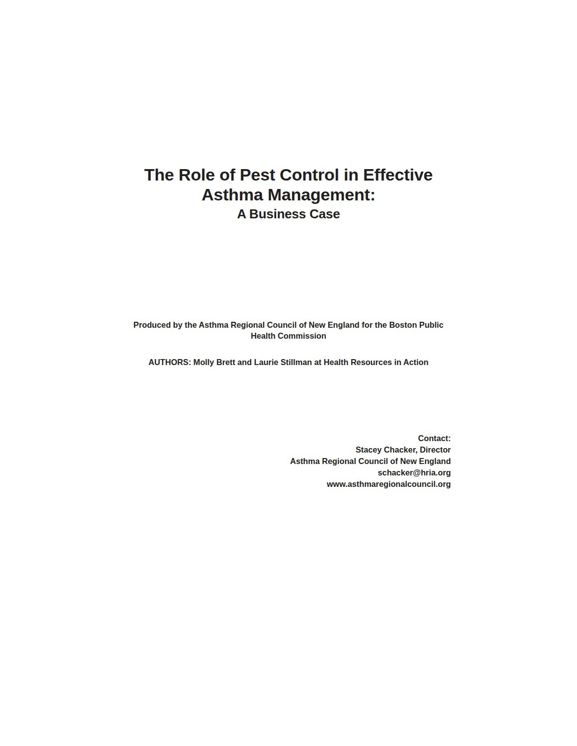The Role of Pest Control in Effective Asthma Management: A Business Case
Produced by the Asthma Regional Council of New England for the Boston Public Health Commission
AUTHORS: Molly Brett and Laurie Stillman at Health Resources in Action
Contact:
Stacey Chacker, Director
Asthma Regional Council of New England
schacker@hria.org
www.asthmaregionalcouncil.org